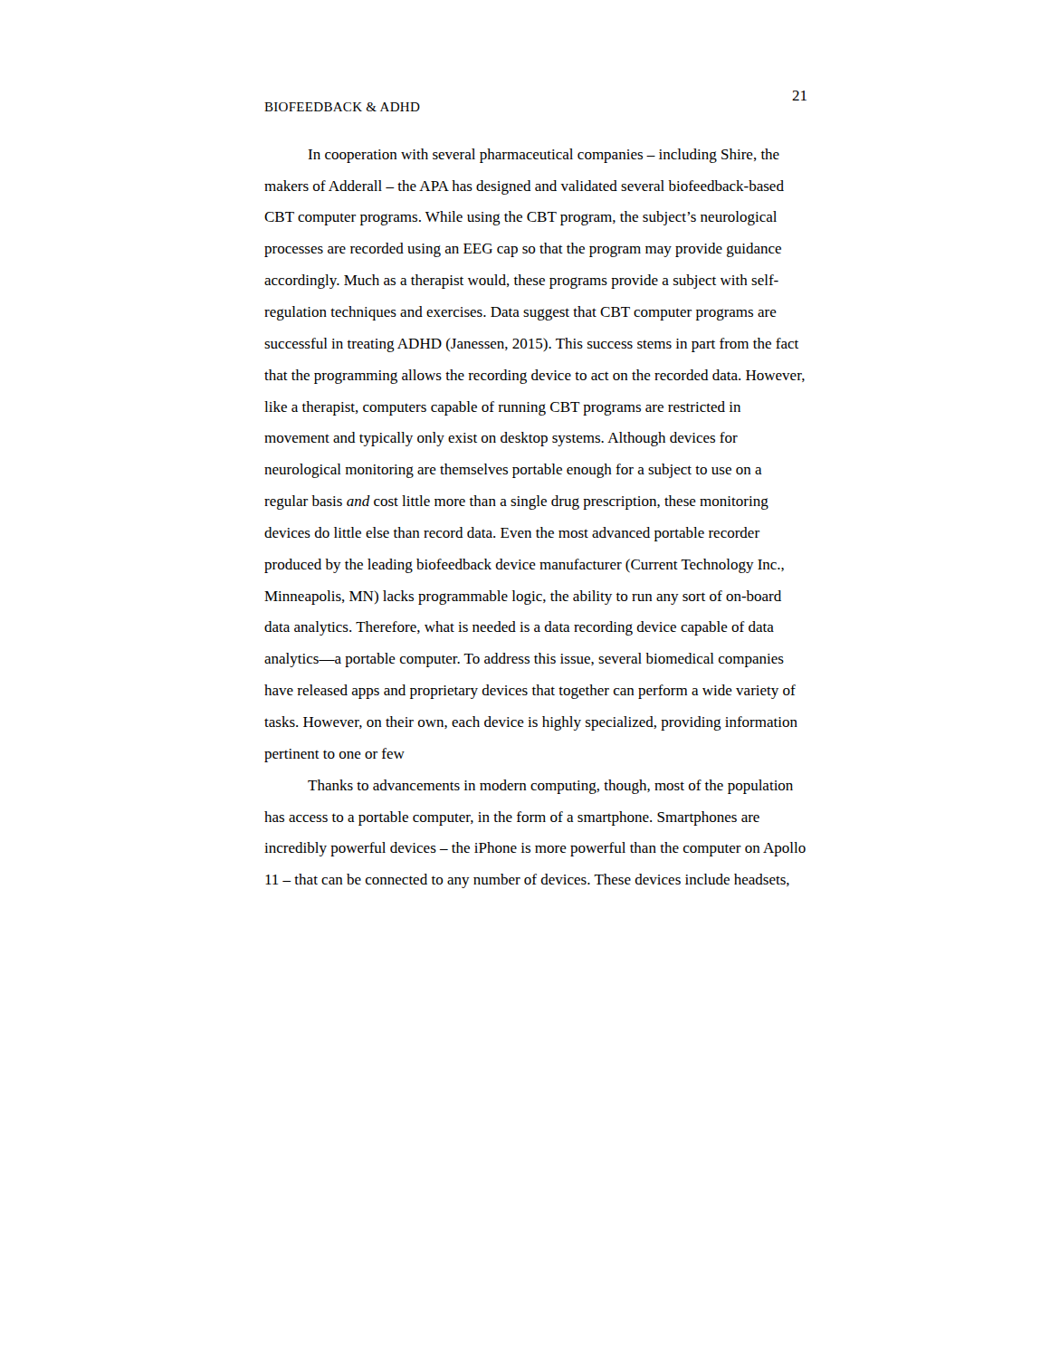21
BIOFEEDBACK & ADHD
In cooperation with several pharmaceutical companies – including Shire, the makers of Adderall – the APA has designed and validated several biofeedback-based CBT computer programs. While using the CBT program, the subject’s neurological processes are recorded using an EEG cap so that the program may provide guidance accordingly. Much as a therapist would, these programs provide a subject with self-regulation techniques and exercises. Data suggest that CBT computer programs are successful in treating ADHD (Janessen, 2015). This success stems in part from the fact that the programming allows the recording device to act on the recorded data. However, like a therapist, computers capable of running CBT programs are restricted in movement and typically only exist on desktop systems. Although devices for neurological monitoring are themselves portable enough for a subject to use on a regular basis and cost little more than a single drug prescription, these monitoring devices do little else than record data. Even the most advanced portable recorder produced by the leading biofeedback device manufacturer (Current Technology Inc., Minneapolis, MN) lacks programmable logic, the ability to run any sort of on-board data analytics. Therefore, what is needed is a data recording device capable of data analytics—a portable computer. To address this issue, several biomedical companies have released apps and proprietary devices that together can perform a wide variety of tasks. However, on their own, each device is highly specialized, providing information pertinent to one or few
Thanks to advancements in modern computing, though, most of the population has access to a portable computer, in the form of a smartphone. Smartphones are incredibly powerful devices – the iPhone is more powerful than the computer on Apollo 11 – that can be connected to any number of devices. These devices include headsets,